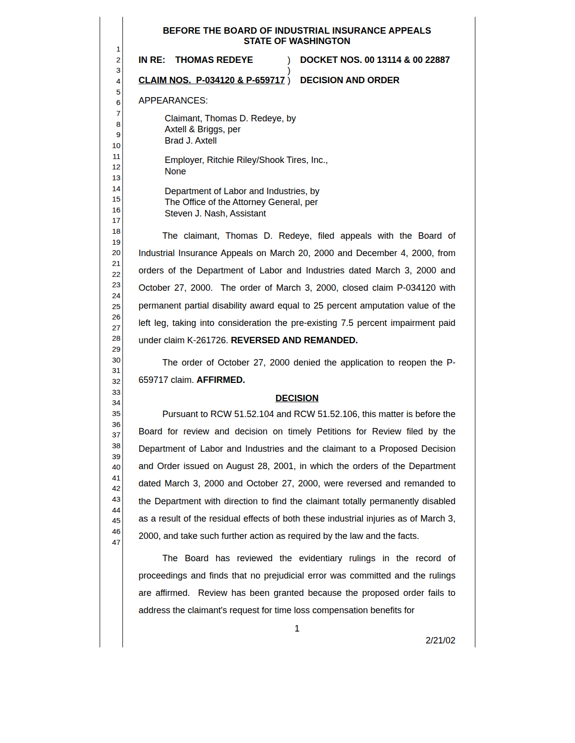1
2
3
4
5
6
7
8
9
10
11
12
13
14
15
16
17
18
19
20
21
22
23
24
25
26
27
28
29
30
31
32
33
34
35
36
37
38
39
40
41
42
43
44
45
46
47
BEFORE THE BOARD OF INDUSTRIAL INSURANCE APPEALS
STATE OF WASHINGTON
| IN RE: THOMAS REDEYE | ) | DOCKET NOS. 00 13114 & 00 22887 |
| | ) | |
| CLAIM NOS. P-034120 & P-659717 | ) | DECISION AND ORDER |
APPEARANCES:
Claimant, Thomas D. Redeye, by
Axtell & Briggs, per
Brad J. Axtell
Employer, Ritchie Riley/Shook Tires, Inc.,
None
Department of Labor and Industries, by
The Office of the Attorney General, per
Steven J. Nash, Assistant
The claimant, Thomas D. Redeye, filed appeals with the Board of Industrial Insurance Appeals on March 20, 2000 and December 4, 2000, from orders of the Department of Labor and Industries dated March 3, 2000 and October 27, 2000. The order of March 3, 2000, closed claim P-034120 with permanent partial disability award equal to 25 percent amputation value of the left leg, taking into consideration the pre-existing 7.5 percent impairment paid under claim K-261726. REVERSED AND REMANDED.
The order of October 27, 2000 denied the application to reopen the P-659717 claim. AFFIRMED.
DECISION
Pursuant to RCW 51.52.104 and RCW 51.52.106, this matter is before the Board for review and decision on timely Petitions for Review filed by the Department of Labor and Industries and the claimant to a Proposed Decision and Order issued on August 28, 2001, in which the orders of the Department dated March 3, 2000 and October 27, 2000, were reversed and remanded to the Department with direction to find the claimant totally permanently disabled as a result of the residual effects of both these industrial injuries as of March 3, 2000, and take such further action as required by the law and the facts.
The Board has reviewed the evidentiary rulings in the record of proceedings and finds that no prejudicial error was committed and the rulings are affirmed. Review has been granted because the proposed order fails to address the claimant's request for time loss compensation benefits for
1
2/21/02